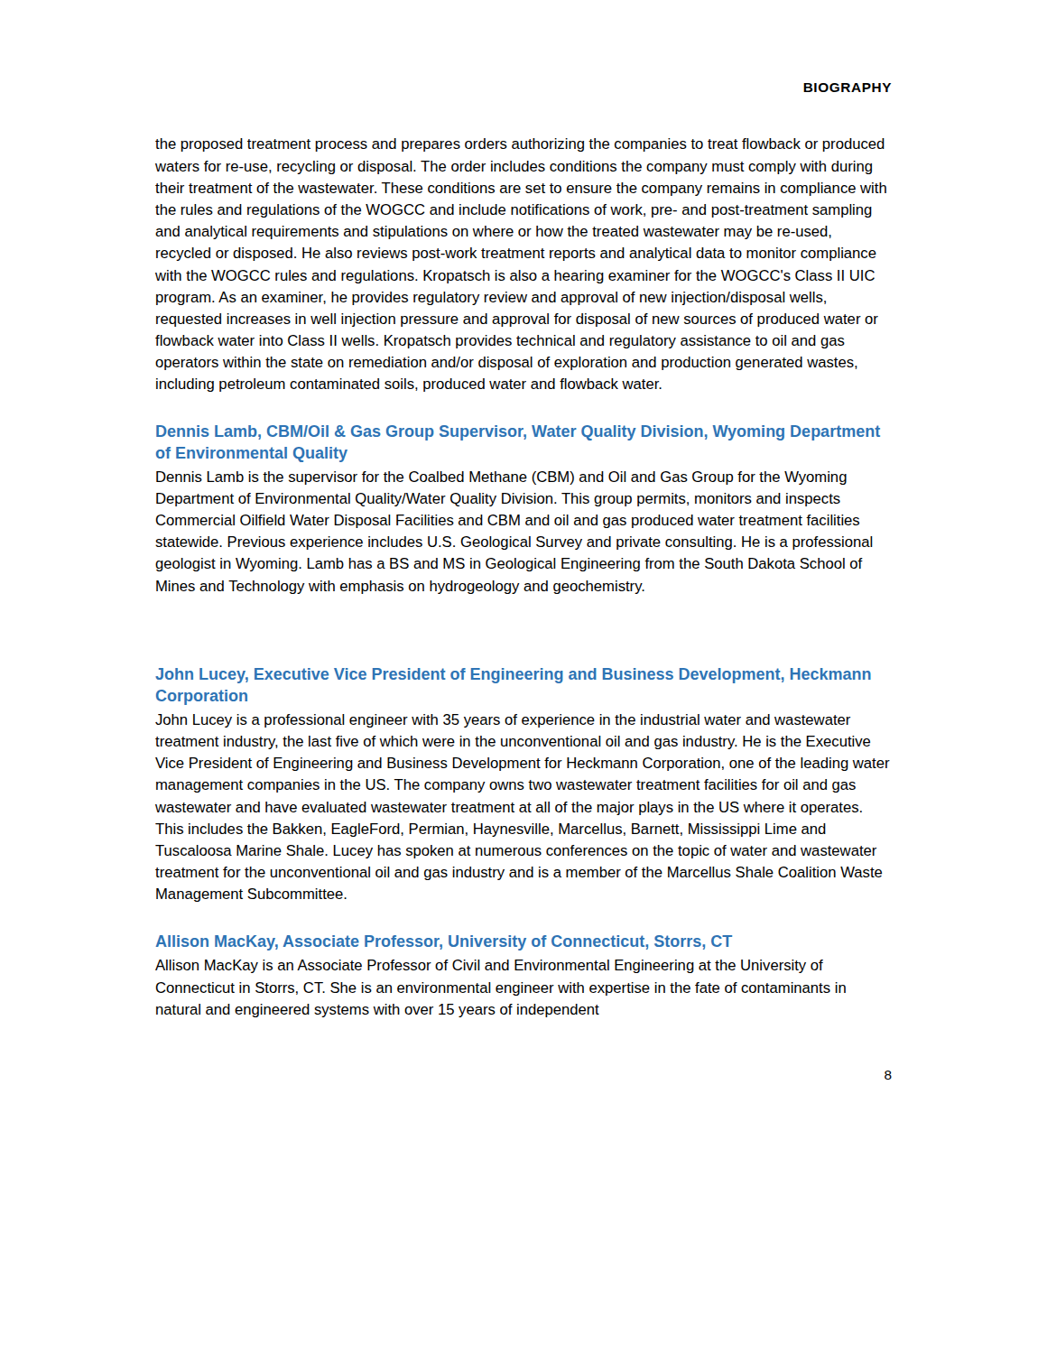BIOGRAPHY
the proposed treatment process and prepares orders authorizing the companies to treat flowback or produced waters for re-use, recycling or disposal. The order includes conditions the company must comply with during their treatment of the wastewater. These conditions are set to ensure the company remains in compliance with the rules and regulations of the WOGCC and include notifications of work, pre- and post-treatment sampling and analytical requirements and stipulations on where or how the treated wastewater may be re-used, recycled or disposed. He also reviews post-work treatment reports and analytical data to monitor compliance with the WOGCC rules and regulations. Kropatsch is also a hearing examiner for the WOGCC's Class II UIC program. As an examiner, he provides regulatory review and approval of new injection/disposal wells, requested increases in well injection pressure and approval for disposal of new sources of produced water or flowback water into Class II wells. Kropatsch provides technical and regulatory assistance to oil and gas operators within the state on remediation and/or disposal of exploration and production generated wastes, including petroleum contaminated soils, produced water and flowback water.
Dennis Lamb, CBM/Oil & Gas Group Supervisor, Water Quality Division, Wyoming Department of Environmental Quality
Dennis Lamb is the supervisor for the Coalbed Methane (CBM) and Oil and Gas Group for the Wyoming Department of Environmental Quality/Water Quality Division. This group permits, monitors and inspects Commercial Oilfield Water Disposal Facilities and CBM and oil and gas produced water treatment facilities statewide. Previous experience includes U.S. Geological Survey and private consulting. He is a professional geologist in Wyoming. Lamb has a BS and MS in Geological Engineering from the South Dakota School of Mines and Technology with emphasis on hydrogeology and geochemistry.
John Lucey, Executive Vice President of Engineering and Business Development, Heckmann Corporation
John Lucey is a professional engineer with 35 years of experience in the industrial water and wastewater treatment industry, the last five of which were in the unconventional oil and gas industry. He is the Executive Vice President of Engineering and Business Development for Heckmann Corporation, one of the leading water management companies in the US. The company owns two wastewater treatment facilities for oil and gas wastewater and have evaluated wastewater treatment at all of the major plays in the US where it operates. This includes the Bakken, EagleFord, Permian, Haynesville, Marcellus, Barnett, Mississippi Lime and Tuscaloosa Marine Shale. Lucey has spoken at numerous conferences on the topic of water and wastewater treatment for the unconventional oil and gas industry and is a member of the Marcellus Shale Coalition Waste Management Subcommittee.
Allison MacKay, Associate Professor, University of Connecticut, Storrs, CT
Allison MacKay is an Associate Professor of Civil and Environmental Engineering at the University of Connecticut in Storrs, CT. She is an environmental engineer with expertise in the fate of contaminants in natural and engineered systems with over 15 years of independent
8